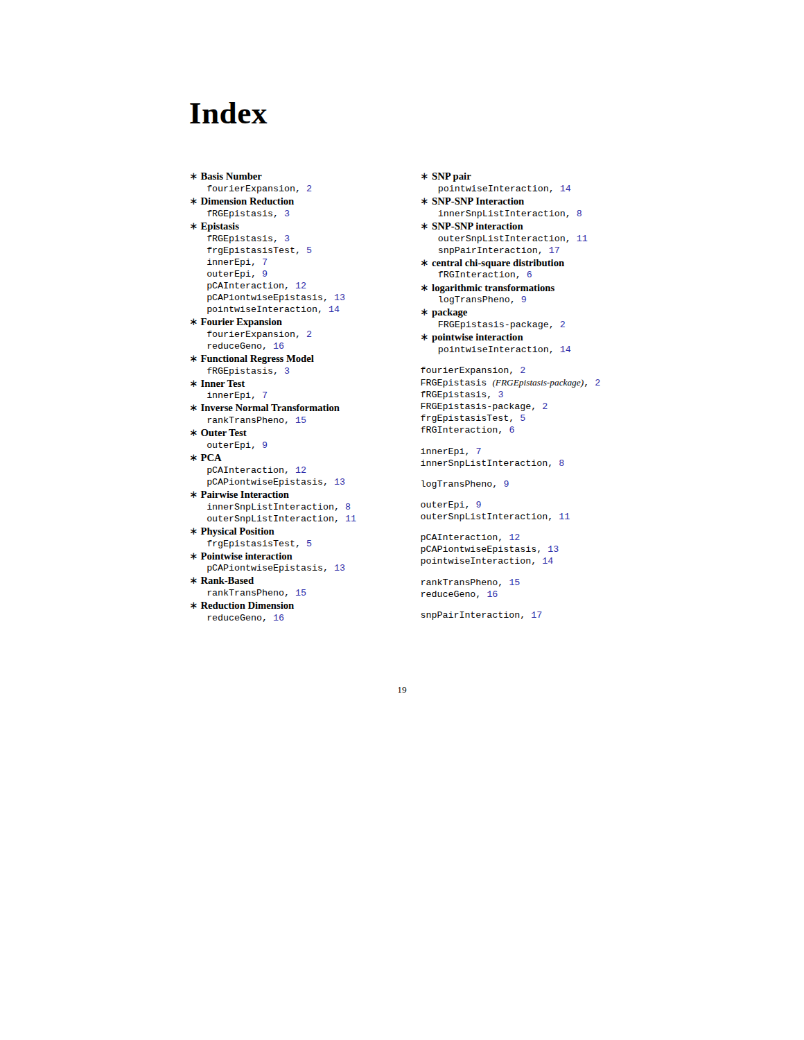Index
∗ Basis Number
fourierExpansion, 2
∗ Dimension Reduction
fRGEpistasis, 3
∗ Epistasis
fRGEpistasis, 3
frgEpistasisTest, 5
innerEpi, 7
outerEpi, 9
pCAInteraction, 12
pCAPiontwiseEpistasis, 13
pointwiseInteraction, 14
∗ Fourier Expansion
fourierExpansion, 2
reduceGeno, 16
∗ Functional Regress Model
fRGEpistasis, 3
∗ Inner Test
innerEpi, 7
∗ Inverse Normal Transformation
rankTransPheno, 15
∗ Outer Test
outerEpi, 9
∗ PCA
pCAInteraction, 12
pCAPiontwiseEpistasis, 13
∗ Pairwise Interaction
innerSnpListInteraction, 8
outerSnpListInteraction, 11
∗ Physical Position
frgEpistasisTest, 5
∗ Pointwise interaction
pCAPiontwiseEpistasis, 13
∗ Rank-Based
rankTransPheno, 15
∗ Reduction Dimension
reduceGeno, 16
∗ SNP pair
pointwiseInteraction, 14
∗ SNP-SNP Interaction
innerSnpListInteraction, 8
∗ SNP-SNP interaction
outerSnpListInteraction, 11
snpPairInteraction, 17
∗ central chi-square distribution
fRGInteraction, 6
∗ logarithmic transformations
logTransPheno, 9
∗ package
FRGEpistasis-package, 2
∗ pointwise interaction
pointwiseInteraction, 14
fourierExpansion, 2
FRGEpistasis (FRGEpistasis-package), 2
fRGEpistasis, 3
FRGEpistasis-package, 2
frgEpistasisTest, 5
fRGInteraction, 6
innerEpi, 7
innerSnpListInteraction, 8
logTransPheno, 9
outerEpi, 9
outerSnpListInteraction, 11
pCAInteraction, 12
pCAPiontwiseEpistasis, 13
pointwiseInteraction, 14
rankTransPheno, 15
reduceGeno, 16
snpPairInteraction, 17
19